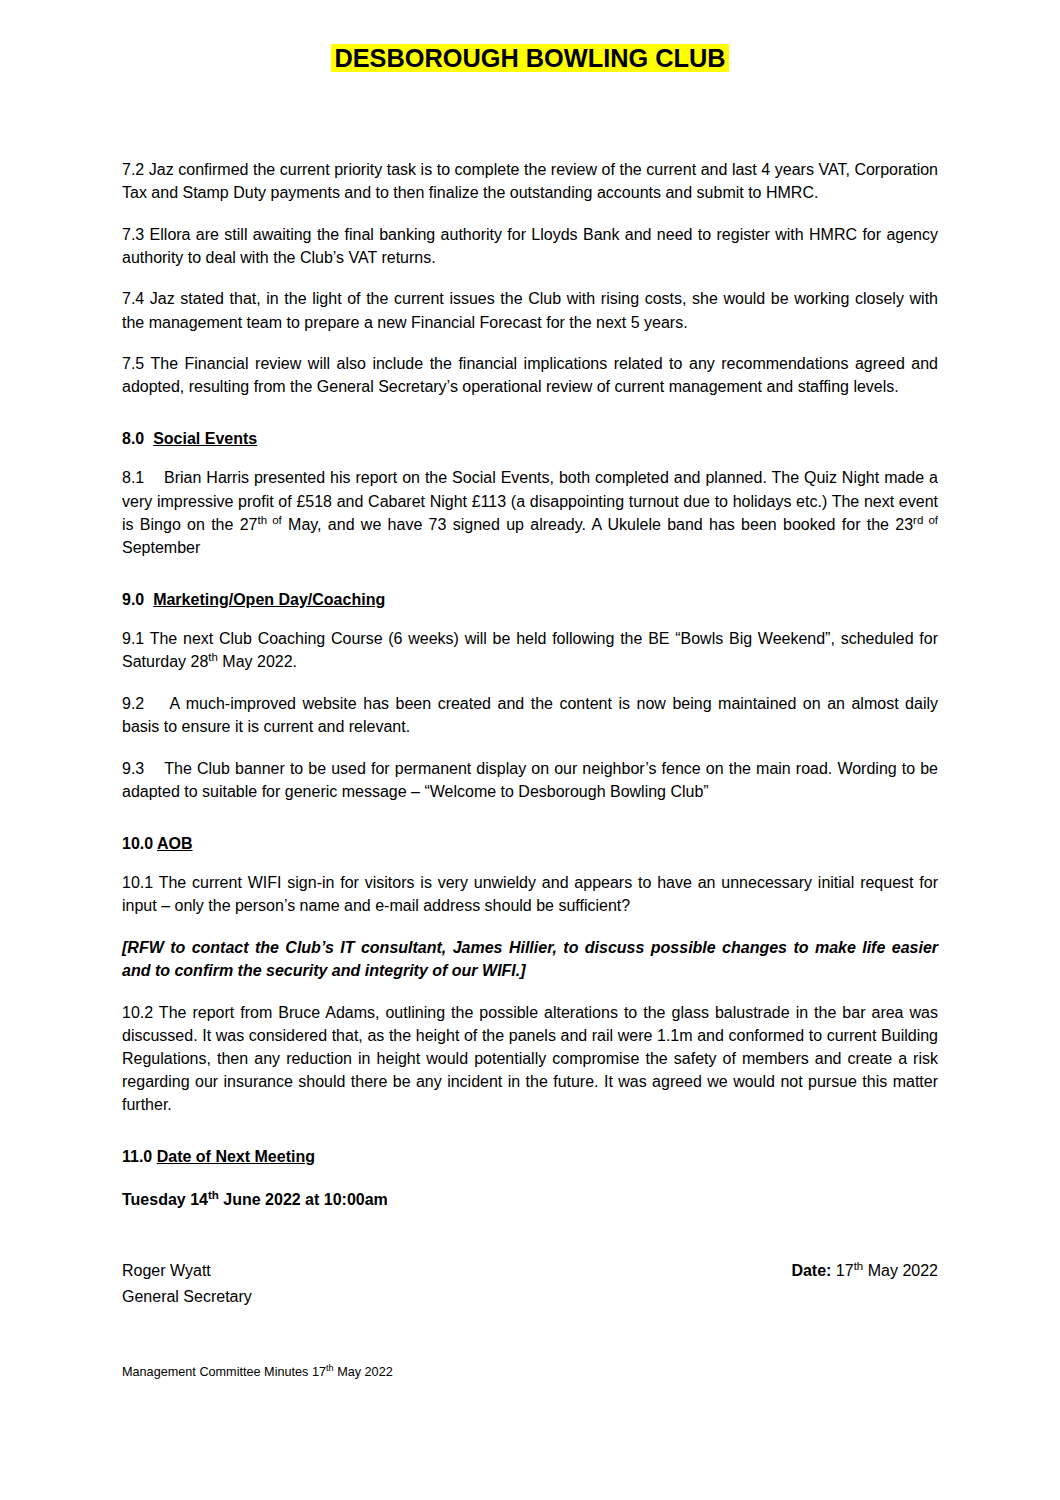DESBOROUGH BOWLING CLUB
7.2 Jaz confirmed the current priority task is to complete the review of the current and last 4 years VAT, Corporation Tax and Stamp Duty payments and to then finalize the outstanding accounts and submit to HMRC.
7.3 Ellora are still awaiting the final banking authority for Lloyds Bank and need to register with HMRC for agency authority to deal with the Club’s VAT returns.
7.4 Jaz stated that, in the light of the current issues the Club with rising costs, she would be working closely with the management team to prepare a new Financial Forecast for the next 5 years.
7.5 The Financial review will also include the financial implications related to any recommendations agreed and adopted, resulting from the General Secretary’s operational review of current management and staffing levels.
8.0 Social Events
8.1 Brian Harris presented his report on the Social Events, both completed and planned. The Quiz Night made a very impressive profit of £518 and Cabaret Night £113 (a disappointing turnout due to holidays etc.) The next event is Bingo on the 27th of May, and we have 73 signed up already. A Ukulele band has been booked for the 23rd of September
9.0 Marketing/Open Day/Coaching
9.1 The next Club Coaching Course (6 weeks) will be held following the BE “Bowls Big Weekend”, scheduled for Saturday 28th May 2022.
9.2 A much-improved website has been created and the content is now being maintained on an almost daily basis to ensure it is current and relevant.
9.3 The Club banner to be used for permanent display on our neighbor’s fence on the main road. Wording to be adapted to suitable for generic message – “Welcome to Desborough Bowling Club”
10.0 AOB
10.1 The current WIFI sign-in for visitors is very unwieldy and appears to have an unnecessary initial request for input – only the person’s name and e-mail address should be sufficient?
[RFW to contact the Club’s IT consultant, James Hillier, to discuss possible changes to make life easier and to confirm the security and integrity of our WIFI.]
10.2 The report from Bruce Adams, outlining the possible alterations to the glass balustrade in the bar area was discussed. It was considered that, as the height of the panels and rail were 1.1m and conformed to current Building Regulations, then any reduction in height would potentially compromise the safety of members and create a risk regarding our insurance should there be any incident in the future. It was agreed we would not pursue this matter further.
11.0 Date of Next Meeting
Tuesday 14th June 2022 at 10:00am
Roger Wyatt
General Secretary
Date: 17th May 2022
Management Committee Minutes 17th May 2022